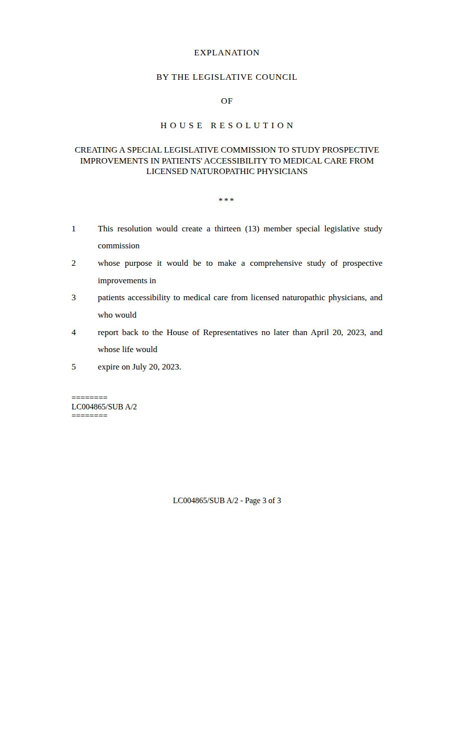EXPLANATION
BY THE LEGISLATIVE COUNCIL
OF
H O U S E R E S O L U T I O N
CREATING A SPECIAL LEGISLATIVE COMMISSION TO STUDY PROSPECTIVE
IMPROVEMENTS IN PATIENTS' ACCESSIBILITY TO MEDICAL CARE FROM
LICENSED NATUROPATHIC PHYSICIANS
***
| 1 | This resolution would create a thirteen (13) member special legislative study commission |
| 2 | whose purpose it would be to make a comprehensive study of prospective improvements in |
| 3 | patients accessibility to medical care from licensed naturopathic physicians, and who would |
| 4 | report back to the House of Representatives no later than April 20, 2023, and whose life would |
| 5 | expire on July 20, 2023. |
========
LC004865/SUB A/2
========
LC004865/SUB A/2 - Page 3 of 3